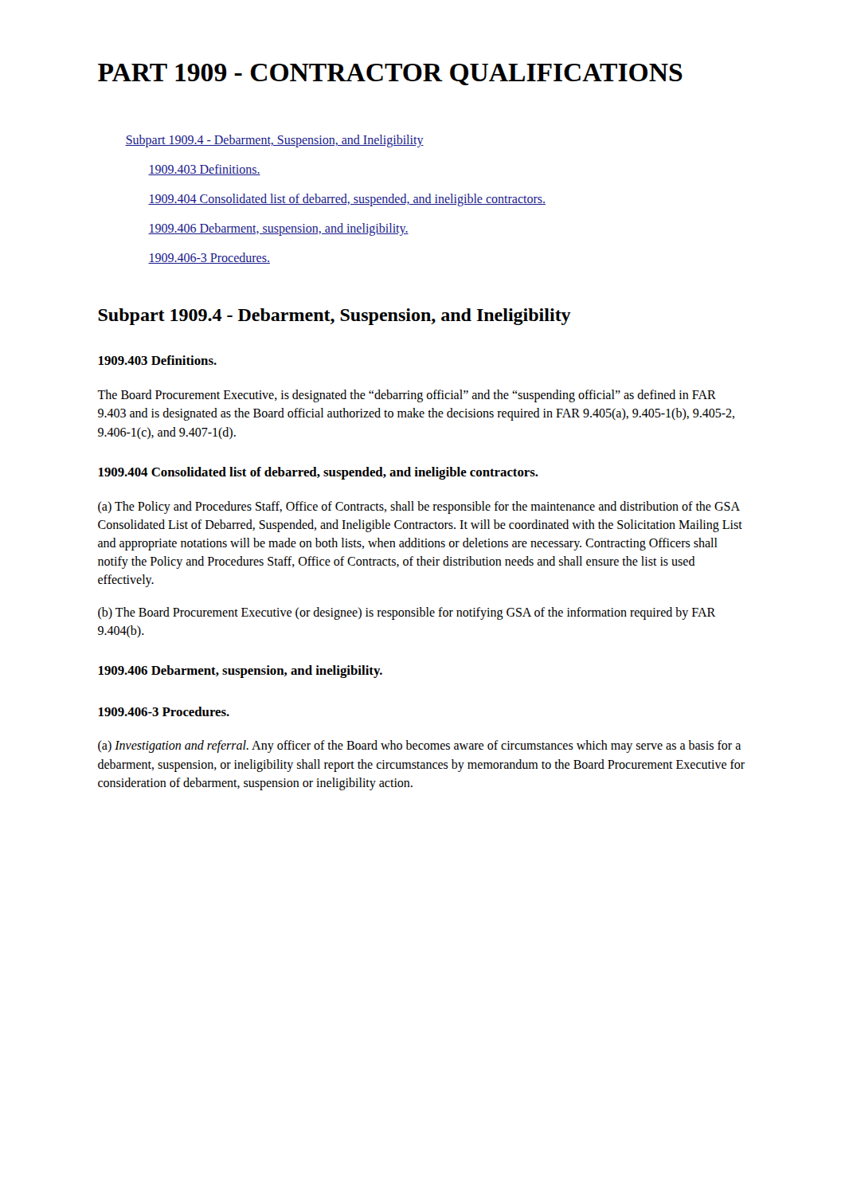PART 1909 - CONTRACTOR QUALIFICATIONS
Subpart 1909.4 - Debarment, Suspension, and Ineligibility
1909.403 Definitions.
1909.404 Consolidated list of debarred, suspended, and ineligible contractors.
1909.406 Debarment, suspension, and ineligibility.
1909.406-3 Procedures.
Subpart 1909.4 - Debarment, Suspension, and Ineligibility
1909.403 Definitions.
The Board Procurement Executive, is designated the “debarring official” and the “suspending official” as defined in FAR 9.403 and is designated as the Board official authorized to make the decisions required in FAR 9.405(a), 9.405-1(b), 9.405-2, 9.406-1(c), and 9.407-1(d).
1909.404 Consolidated list of debarred, suspended, and ineligible contractors.
(a) The Policy and Procedures Staff, Office of Contracts, shall be responsible for the maintenance and distribution of the GSA Consolidated List of Debarred, Suspended, and Ineligible Contractors. It will be coordinated with the Solicitation Mailing List and appropriate notations will be made on both lists, when additions or deletions are necessary. Contracting Officers shall notify the Policy and Procedures Staff, Office of Contracts, of their distribution needs and shall ensure the list is used effectively.
(b) The Board Procurement Executive (or designee) is responsible for notifying GSA of the information required by FAR 9.404(b).
1909.406 Debarment, suspension, and ineligibility.
1909.406-3 Procedures.
(a) Investigation and referral. Any officer of the Board who becomes aware of circumstances which may serve as a basis for a debarment, suspension, or ineligibility shall report the circumstances by memorandum to the Board Procurement Executive for consideration of debarment, suspension or ineligibility action.